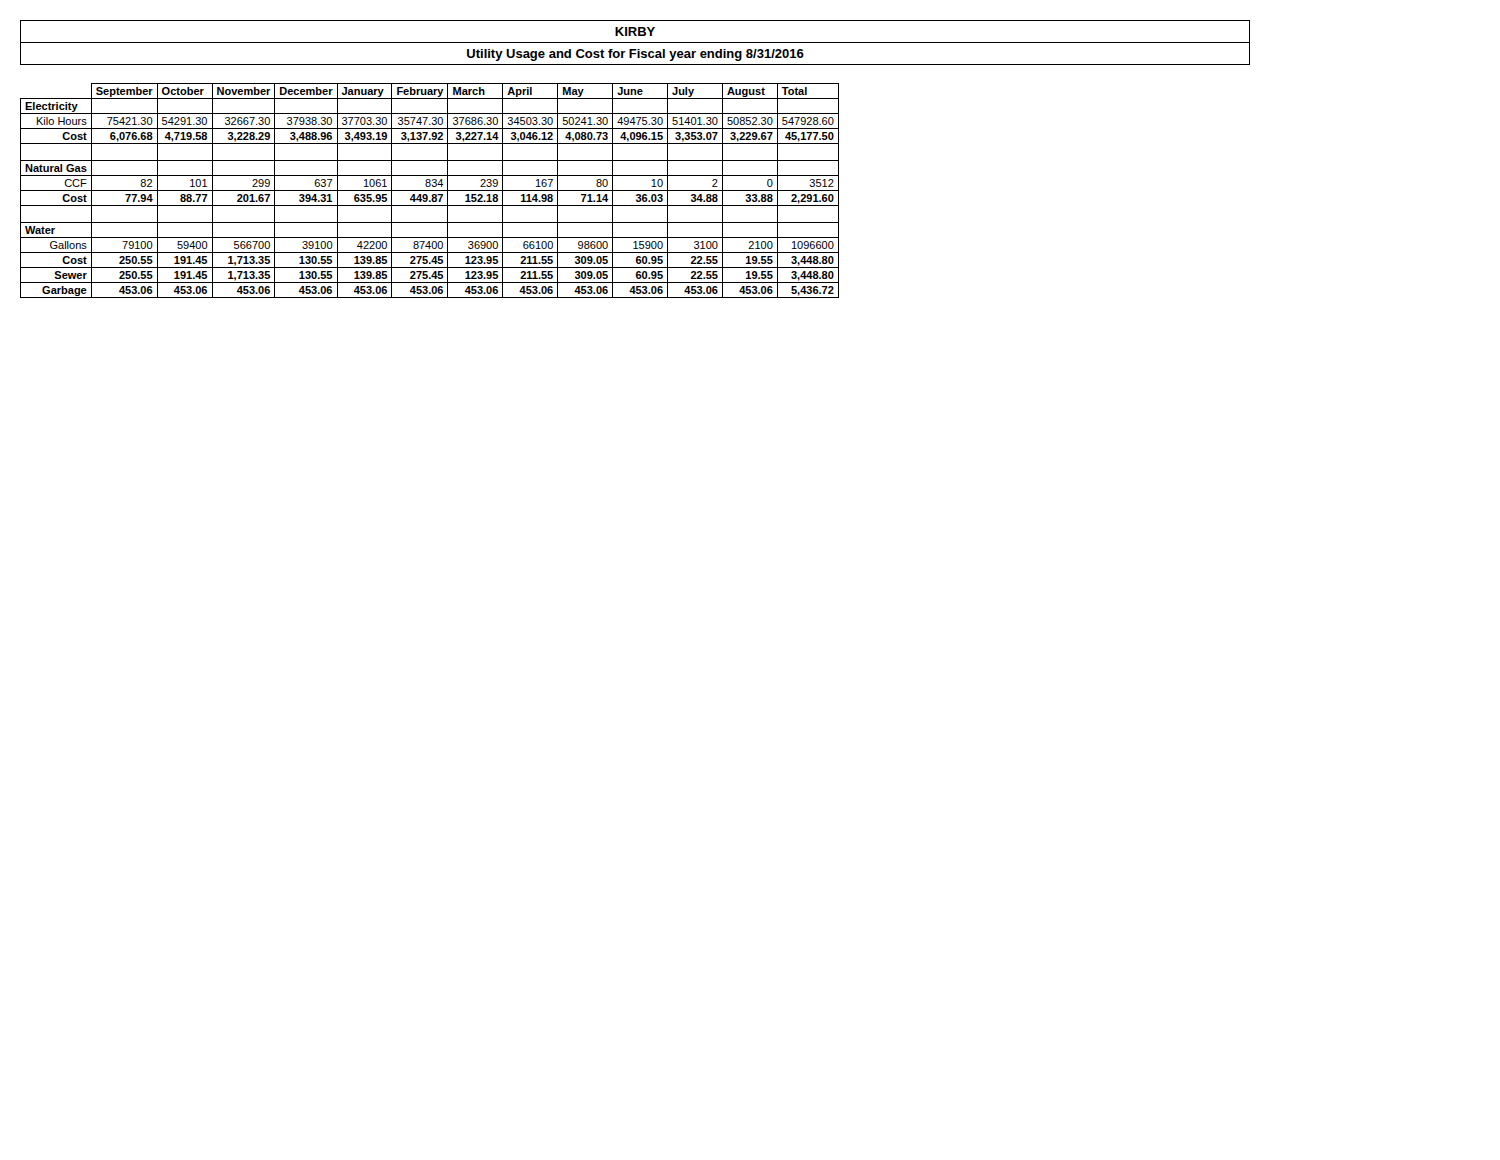| KIRBY |
| Utility Usage and Cost for Fiscal year ending 8/31/2016 |
| | September | October | November | December | January | February | March | April | May | June | July | August | Total |
| Electricity | | | | | | | | | | | | | |
| Kilo Hours | 75421.30 | 54291.30 | 32667.30 | 37938.30 | 37703.30 | 35747.30 | 37686.30 | 34503.30 | 50241.30 | 49475.30 | 51401.30 | 50852.30 | 547928.60 |
| Cost | 6,076.68 | 4,719.58 | 3,228.29 | 3,488.96 | 3,493.19 | 3,137.92 | 3,227.14 | 3,046.12 | 4,080.73 | 4,096.15 | 3,353.07 | 3,229.67 | 45,177.50 |
| Natural Gas | | | | | | | | | | | | | |
| CCF | 82 | 101 | 299 | 637 | 1061 | 834 | 239 | 167 | 80 | 10 | 2 | 0 | 3512 |
| Cost | 77.94 | 88.77 | 201.67 | 394.31 | 635.95 | 449.87 | 152.18 | 114.98 | 71.14 | 36.03 | 34.88 | 33.88 | 2,291.60 |
| Water | | | | | | | | | | | | | |
| Gallons | 79100 | 59400 | 566700 | 39100 | 42200 | 87400 | 36900 | 66100 | 98600 | 15900 | 3100 | 2100 | 1096600 |
| Cost | 250.55 | 191.45 | 1,713.35 | 130.55 | 139.85 | 275.45 | 123.95 | 211.55 | 309.05 | 60.95 | 22.55 | 19.55 | 3,448.80 |
| Sewer | 250.55 | 191.45 | 1,713.35 | 130.55 | 139.85 | 275.45 | 123.95 | 211.55 | 309.05 | 60.95 | 22.55 | 19.55 | 3,448.80 |
| Garbage | 453.06 | 453.06 | 453.06 | 453.06 | 453.06 | 453.06 | 453.06 | 453.06 | 453.06 | 453.06 | 453.06 | 453.06 | 5,436.72 |